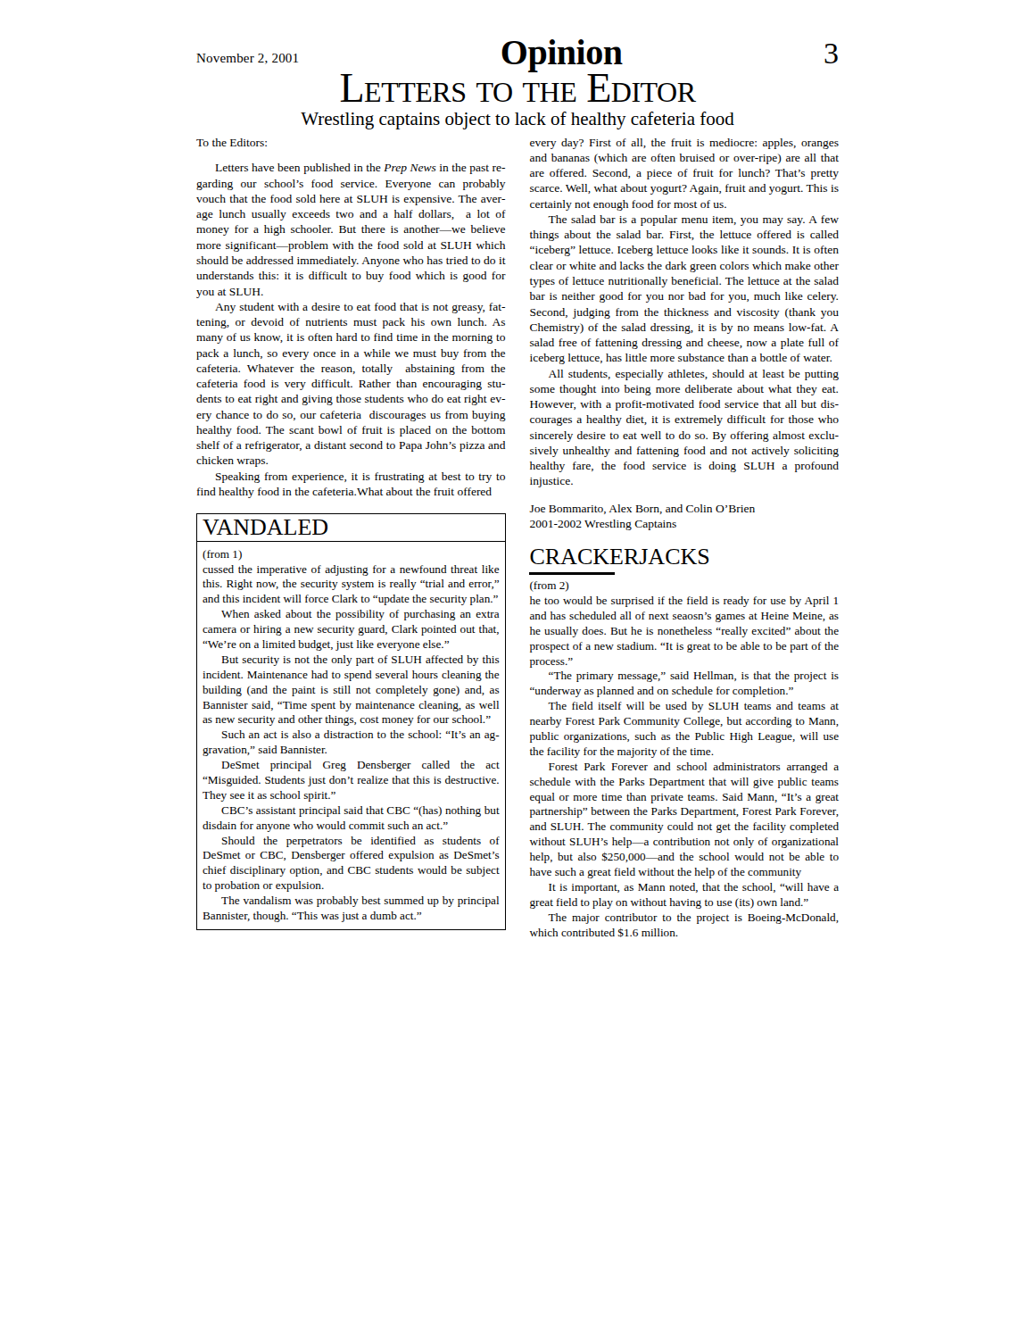November 2, 2001
Opinion
3
Letters to the Editor
Wrestling captains object to lack of healthy cafeteria food
To the Editors:
Letters have been published in the Prep News in the past regarding our school’s food service. Everyone can probably vouch that the food sold here at SLUH is expensive. The average lunch usually exceeds two and a half dollars, a lot of money for a high schooler. But there is another—we believe more significant—problem with the food sold at SLUH which should be addressed immediately. Anyone who has tried to do it understands this: it is difficult to buy food which is good for you at SLUH.
Any student with a desire to eat food that is not greasy, fattening, or devoid of nutrients must pack his own lunch. As many of us know, it is often hard to find time in the morning to pack a lunch, so every once in a while we must buy from the cafeteria. Whatever the reason, totally abstaining from the cafeteria food is very difficult. Rather than encouraging students to eat right and giving those students who do eat right every chance to do so, our cafeteria discourages us from buying healthy food. The scant bowl of fruit is placed on the bottom shelf of a refrigerator, a distant second to Papa John’s pizza and chicken wraps.
Speaking from experience, it is frustrating at best to try to find healthy food in the cafeteria.What about the fruit offered
VANDALED
(from 1)
cussed the imperative of adjusting for a newfound threat like this. Right now, the security system is really “trial and error,” and this incident will force Clark to “update the security plan.”
When asked about the possibility of purchasing an extra camera or hiring a new security guard, Clark pointed out that, “We’re on a limited budget, just like everyone else.”
But security is not the only part of SLUH affected by this incident. Maintenance had to spend several hours cleaning the building (and the paint is still not completely gone) and, as Bannister said, “Time spent by maintenance cleaning, as well as new security and other things, cost money for our school.”
Such an act is also a distraction to the school: “It’s an aggravation,” said Bannister.
DeSmet principal Greg Densberger called the act “Misguided. Students just don’t realize that this is destructive. They see it as school spirit.”
CBC’s assistant principal said that CBC “(has) nothing but disdain for anyone who would commit such an act.”
Should the perpetrators be identified as students of DeSmet or CBC, Densberger offered expulsion as DeSmet’s chief disciplinary option, and CBC students would be subject to probation or expulsion.
The vandalism was probably best summed up by principal Bannister, though. “This was just a dumb act.”
every day? First of all, the fruit is mediocre: apples, oranges and bananas (which are often bruised or over-ripe) are all that are offered. Second, a piece of fruit for lunch? That’s pretty scarce. Well, what about yogurt? Again, fruit and yogurt. This is certainly not enough food for most of us.
The salad bar is a popular menu item, you may say. A few things about the salad bar. First, the lettuce offered is called “iceberg” lettuce. Iceberg lettuce looks like it sounds. It is often clear or white and lacks the dark green colors which make other types of lettuce nutritionally beneficial. The lettuce at the salad bar is neither good for you nor bad for you, much like celery. Second, judging from the thickness and viscosity (thank you Chemistry) of the salad dressing, it is by no means low-fat. A salad free of fattening dressing and cheese, now a plate full of iceberg lettuce, has little more substance than a bottle of water.
All students, especially athletes, should at least be putting some thought into being more deliberate about what they eat. However, with a profit-motivated food service that all but discourages a healthy diet, it is extremely difficult for those who sincerely desire to eat well to do so. By offering almost exclusively unhealthy and fattening food and not actively soliciting healthy fare, the food service is doing SLUH a profound injustice.
Joe Bommarito, Alex Born, and Colin O’Brien
2001-2002 Wrestling Captains
CRACKERJACKS
(from 2)
he too would be surprised if the field is ready for use by April 1 and has scheduled all of next seaosn’s games at Heine Meine, as he usually does. But he is nonetheless “really excited” about the prospect of a new stadium. “It is great to be able to be part of the process.”
“The primary message,” said Hellman, is that the project is “underway as planned and on schedule for completion.”
The field itself will be used by SLUH teams and teams at nearby Forest Park Community College, but according to Mann, public organizations, such as the Public High League, will use the facility for the majority of the time.
Forest Park Forever and school administrators arranged a schedule with the Parks Department that will give public teams equal or more time than private teams. Said Mann, “It’s a great partnership” between the Parks Department, Forest Park Forever, and SLUH. The community could not get the facility completed without SLUH’s help—a contribution not only of organizational help, but also $250,000—and the school would not be able to have such a great field without the help of the community
It is important, as Mann noted, that the school, “will have a great field to play on without having to use (its) own land.”
The major contributor to the project is Boeing-McDonald, which contributed $1.6 million.